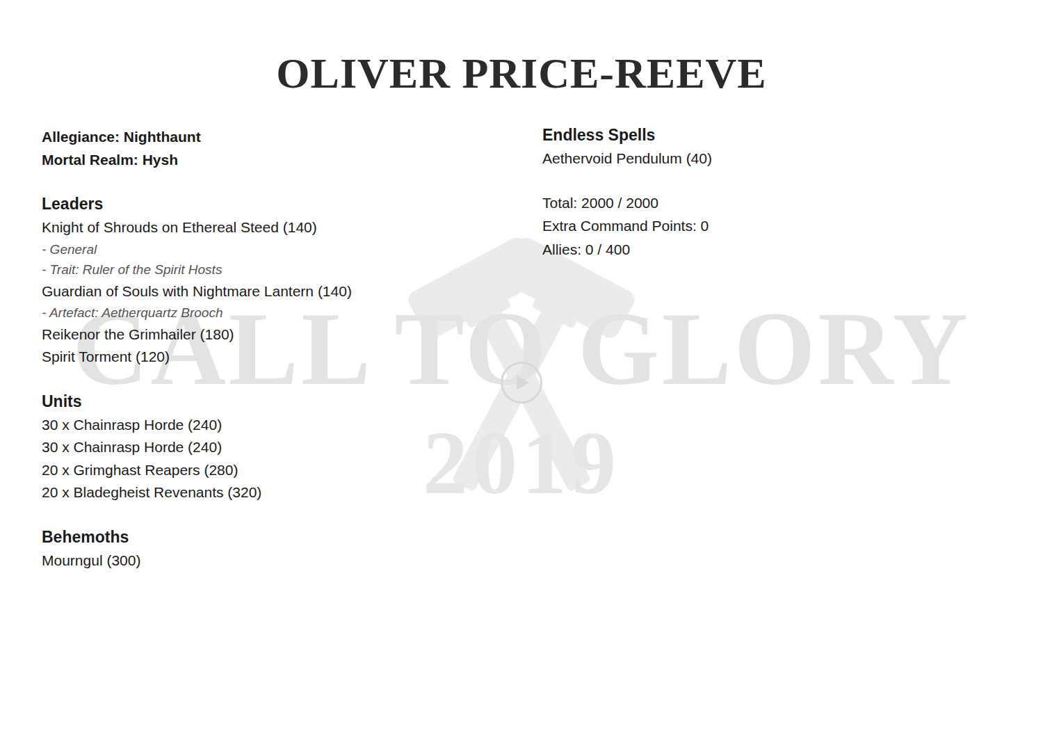Call to Glory
2019
Oliver Price-Reeve
Allegiance: Nighthaunt
Mortal Realm: Hysh
Leaders
Knight of Shrouds on Ethereal Steed (140)
- General
- Trait: Ruler of the Spirit Hosts
Guardian of Souls with Nightmare Lantern (140)
- Artefact: Aetherquartz Brooch
Reikenor the Grimhailer (180)
Spirit Torment (120)
Units
30 x Chainrasp Horde (240)
30 x Chainrasp Horde (240)
20 x Grimghast Reapers (280)
20 x Bladegheist Revenants (320)
Behemoths
Mourngul (300)
Endless Spells
Aethervoid Pendulum (40)
Total: 2000 / 2000
Extra Command Points: 0
Allies: 0 / 400